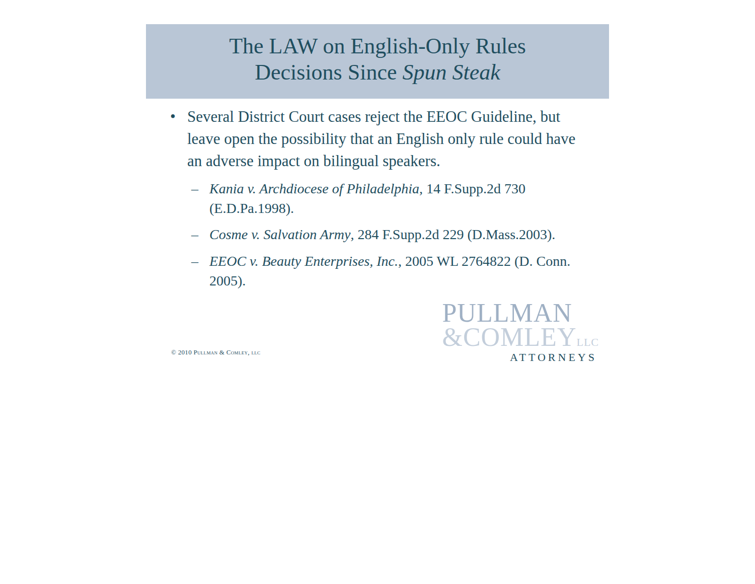The LAW on English-Only Rules
Decisions Since Spun Steak
Several District Court cases reject the EEOC Guideline, but leave open the possibility that an English only rule could have an adverse impact on bilingual speakers.
Kania v. Archdiocese of Philadelphia, 14 F.Supp.2d 730 (E.D.Pa.1998).
Cosme v. Salvation Army, 284 F.Supp.2d 229 (D.Mass.2003).
EEOC v. Beauty Enterprises, Inc., 2005 WL 2764822 (D. Conn. 2005).
© 2010 Pullman & Comley, llc
PULLMAN &COMLEYLLC ATTORNEYS